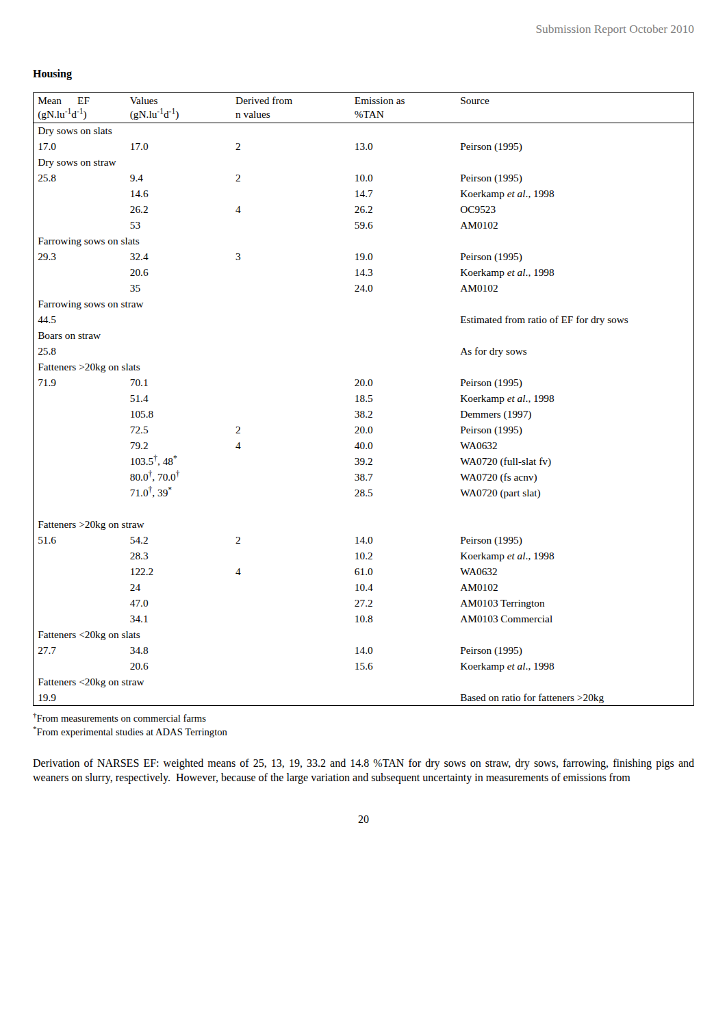Submission Report October 2010
Housing
| Mean EF (gN.lu -1 d -1 ) | Values (gN.lu -1 d -1 ) | Derived from n values | Emission as %TAN | Source |
| --- | --- | --- | --- | --- |
| Dry sows on slats |
| 17.0 | 17.0 | 2 | 13.0 | Peirson (1995) |
| Dry sows on straw |
| 25.8 | 9.4 | 2 | 10.0 | Peirson (1995) |
| | 14.6 | | 14.7 | Koerkamp et al ., 1998 |
| | 26.2 | 4 | 26.2 | OC9523 |
| | 53 | | 59.6 | AM0102 |
| Farrowing sows on slats |
| 29.3 | 32.4 | 3 | 19.0 | Peirson (1995) |
| | 20.6 | | 14.3 | Koerkamp et al ., 1998 |
| | 35 | | 24.0 | AM0102 |
| Farrowing sows on straw |
| 44.5 | | | | Estimated from ratio of EF for dry sows |
| Boars on straw |
| 25.8 | | | | As for dry sows |
| Fatteners >20kg on slats |
| 71.9 | 70.1 | | 20.0 | Peirson (1995) |
| | 51.4 | | 18.5 | Koerkamp et al ., 1998 |
| | 105.8 | | 38.2 | Demmers (1997) |
| | 72.5 | 2 | 20.0 | Peirson (1995) |
| | 79.2 | 4 | 40.0 | WA0632 |
| | 103.5 † , 48 * | | 39.2 | WA0720 (full-slat fv) |
| | 80.0 † , 70.0 † | | 38.7 | WA0720 (fs acnv) |
| | 71.0 † , 39 * | | 28.5 | WA0720 (part slat) |
| Fatteners >20kg on straw |
| 51.6 | 54.2 | 2 | 14.0 | Peirson (1995) |
| | 28.3 | | 10.2 | Koerkamp et al ., 1998 |
| | 122.2 | 4 | 61.0 | WA0632 |
| | 24 | | 10.4 | AM0102 |
| | 47.0 | | 27.2 | AM0103 Terrington |
| | 34.1 | | 10.8 | AM0103 Commercial |
| Fatteners <20kg on slats |
| 27.7 | 34.8 | | 14.0 | Peirson (1995) |
| | 20.6 | | 15.6 | Koerkamp et al ., 1998 |
| Fatteners <20kg on straw |
| 19.9 | | | | Based on ratio for fatteners >20kg |
†From measurements on commercial farms
*From experimental studies at ADAS Terrington
Derivation of NARSES EF: weighted means of 25, 13, 19, 33.2 and 14.8 %TAN for dry sows on straw, dry sows, farrowing, finishing pigs and weaners on slurry, respectively. However, because of the large variation and subsequent uncertainty in measurements of emissions from
20